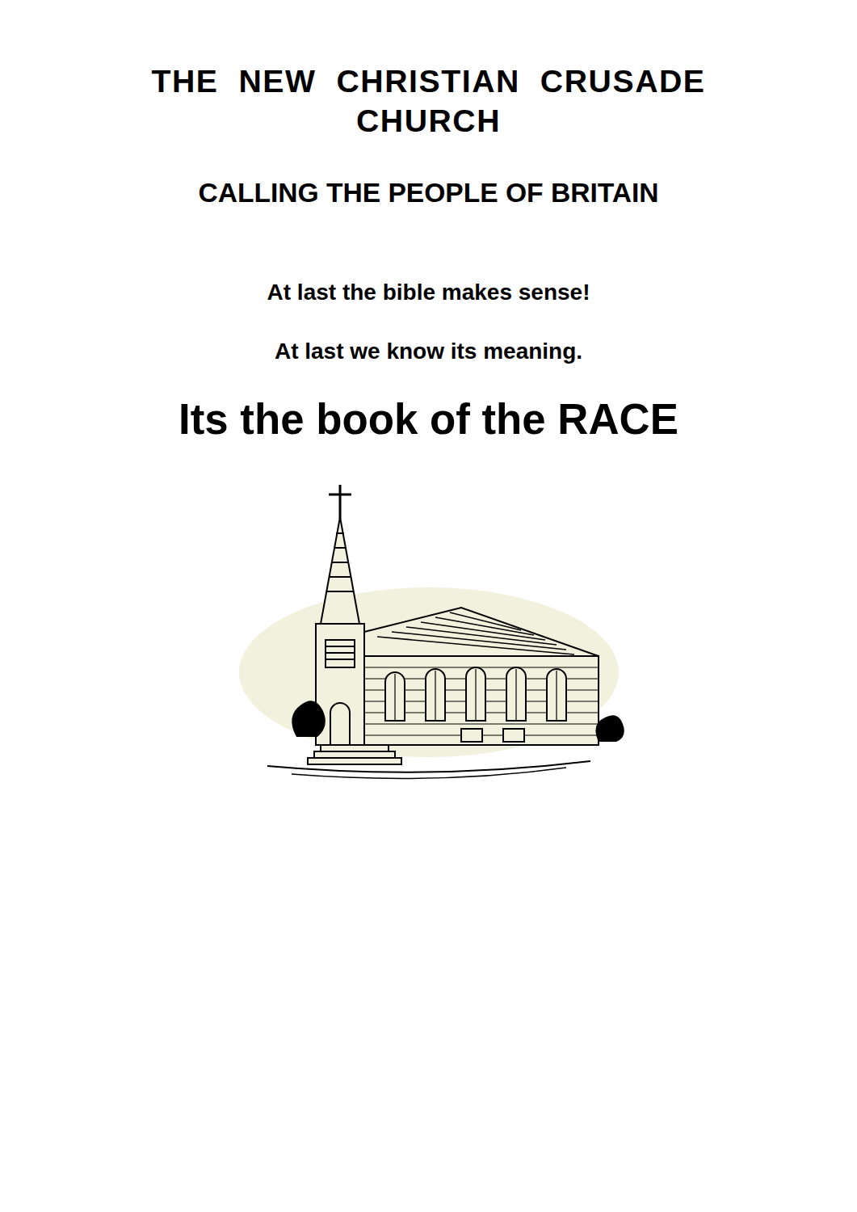THE NEW CHRISTIAN CRUSADE
CHURCH
CALLING THE PEOPLE OF BRITAIN
At last the bible makes sense!
At last we know its meaning.
Its the book of the RACE
Illustration of a church A line-art drawing of a clapboard church with a tall steeple topped by a cross, arched windows, and steps leading to the front door, set against a pale oval background.